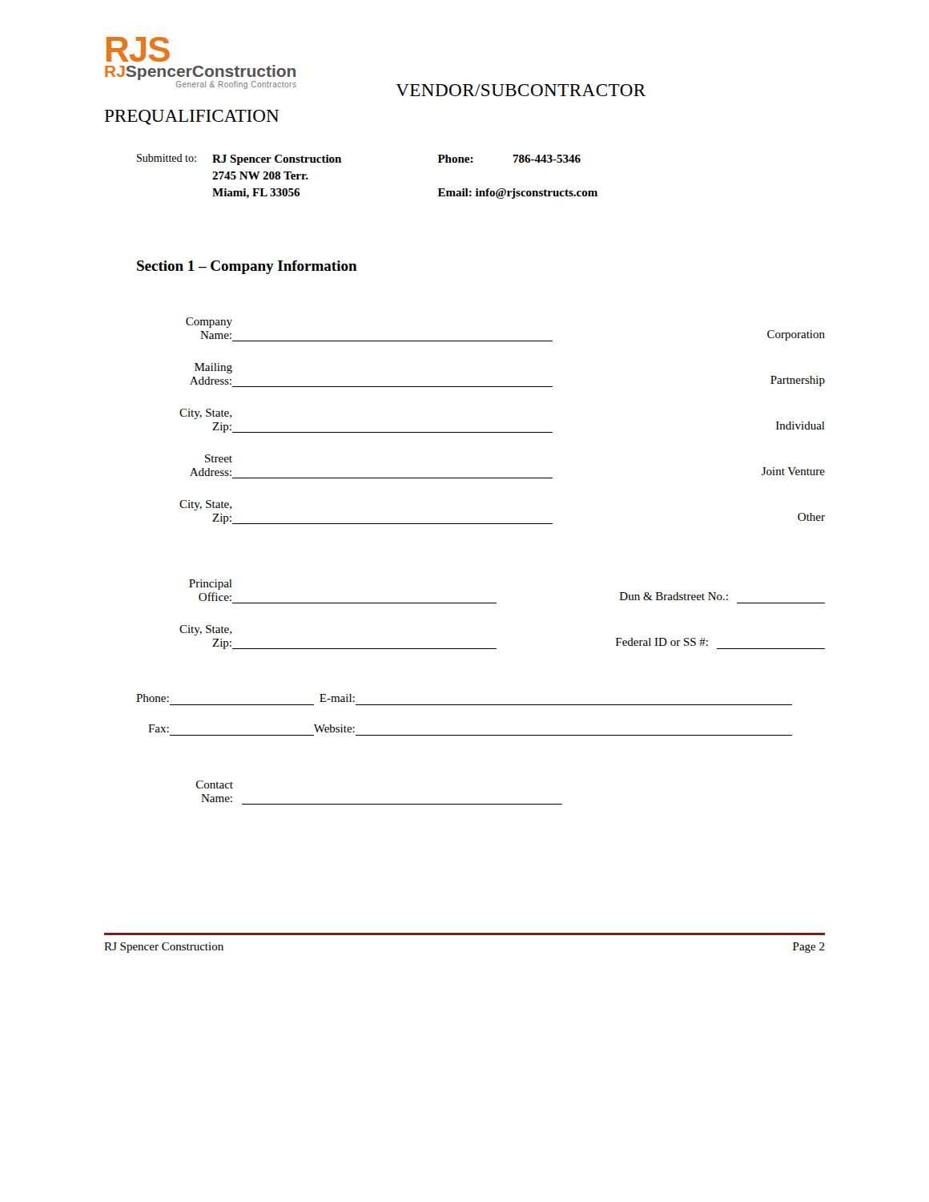RJS
RJ Spencer Construction
General & Roofing Contractors
VENDOR/SUBCONTRACTOR
PREQUALIFICATION
| Submitted to: | RJ Spencer Construction | Phone: | 786-443-5346 |
| | 2745 NW 208 Terr. | | |
| | Miami, FL 33056 | Email: info@rjsconstructs.com |
Section 1 – Company Information
| Company Name: | | Corporation |
| Mailing Address: | | Partnership |
| City, State, Zip: | | Individual |
| Street Address: | | Joint Venture |
| City, State, Zip: | | Other |
| Principal Office: | | Dun & Bradstreet No.: |
| City, State, Zip: | | Federal ID or SS #: |
| Phone: | | E-mail: | |
| Fax: | | Website: | |
| Contact Name: | |
RJ Spencer Construction Page 2